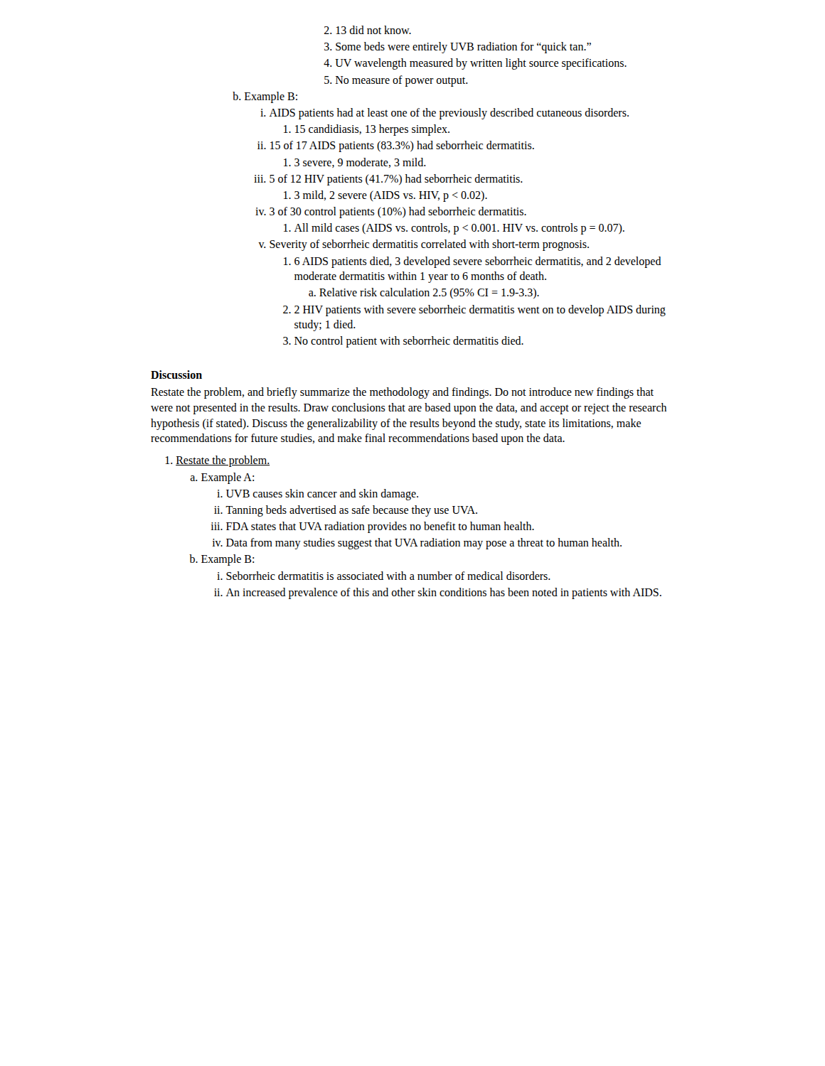13 did not know.
Some beds were entirely UVB radiation for “quick tan.”
UV wavelength measured by written light source specifications.
No measure of power output.
Example B:
AIDS patients had at least one of the previously described cutaneous disorders.
15 candidiasis, 13 herpes simplex.
15 of 17 AIDS patients (83.3%) had seborrheic dermatitis.
3 severe, 9 moderate, 3 mild.
5 of 12 HIV patients (41.7%) had seborrheic dermatitis.
3 mild, 2 severe (AIDS vs. HIV, p < 0.02).
3 of 30 control patients (10%) had seborrheic dermatitis.
All mild cases (AIDS vs. controls, p < 0.001. HIV vs. controls p = 0.07).
Severity of seborrheic dermatitis correlated with short-term prognosis.
6 AIDS patients died, 3 developed severe seborrheic dermatitis, and 2 developed moderate dermatitis within 1 year to 6 months of death.
Relative risk calculation 2.5 (95% CI = 1.9-3.3).
2 HIV patients with severe seborrheic dermatitis went on to develop AIDS during study; 1 died.
No control patient with seborrheic dermatitis died.
Discussion
Restate the problem, and briefly summarize the methodology and findings. Do not introduce new findings that were not presented in the results. Draw conclusions that are based upon the data, and accept or reject the research hypothesis (if stated). Discuss the generalizability of the results beyond the study, state its limitations, make recommendations for future studies, and make final recommendations based upon the data.
Restate the problem.
Example A:
UVB causes skin cancer and skin damage.
Tanning beds advertised as safe because they use UVA.
FDA states that UVA radiation provides no benefit to human health.
Data from many studies suggest that UVA radiation may pose a threat to human health.
Example B:
Seborrheic dermatitis is associated with a number of medical disorders.
An increased prevalence of this and other skin conditions has been noted in patients with AIDS.